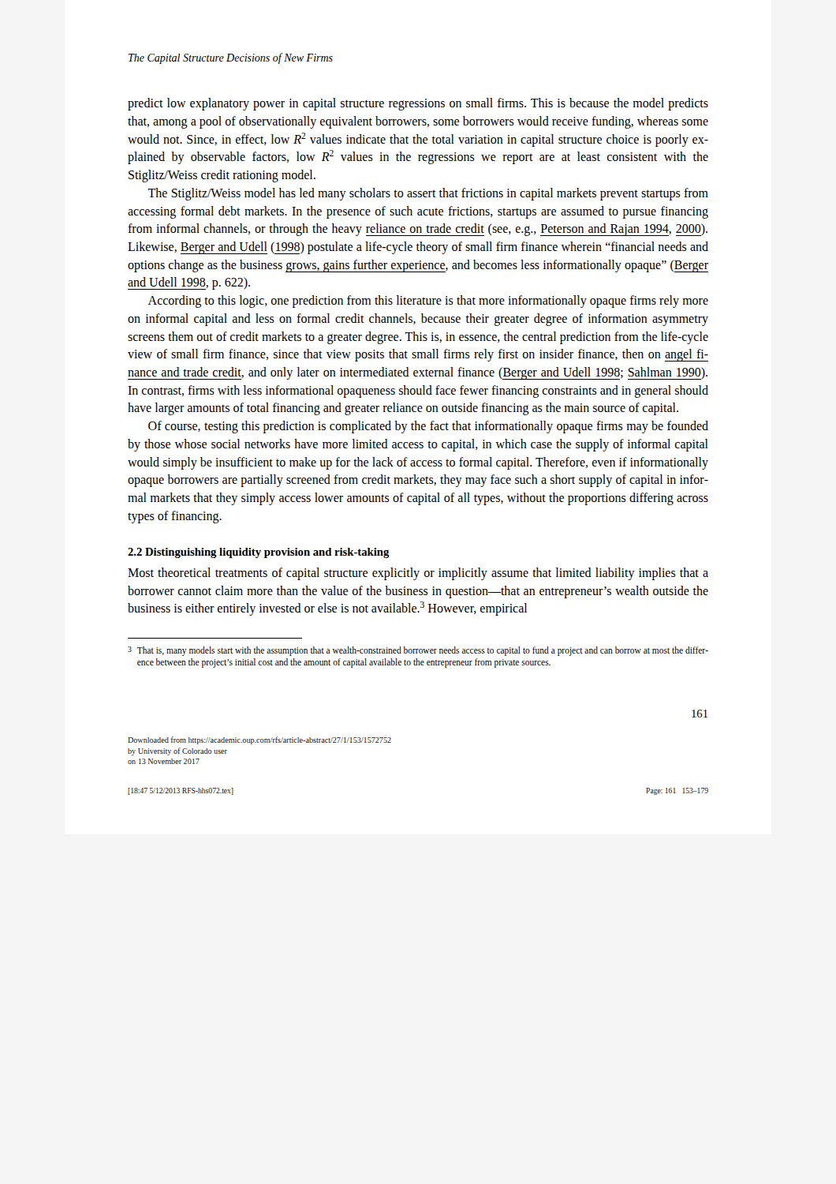The Capital Structure Decisions of New Firms
predict low explanatory power in capital structure regressions on small firms. This is because the model predicts that, among a pool of observationally equivalent borrowers, some borrowers would receive funding, whereas some would not. Since, in effect, low R 2 values indicate that the total variation in capital structure choice is poorly explained by observable factors, low R 2 values in the regressions we report are at least consistent with the Stiglitz/Weiss credit rationing model.
The Stiglitz/Weiss model has led many scholars to assert that frictions in capital markets prevent startups from accessing formal debt markets. In the presence of such acute frictions, startups are assumed to pursue financing from informal channels, or through the heavy reliance on trade credit (see, e.g., Peterson and Rajan 1994, 2000). Likewise, Berger and Udell (1998) postulate a life-cycle theory of small firm finance wherein “financial needs and options change as the business grows, gains further experience, and becomes less informationally opaque” (Berger and Udell 1998, p. 622).
According to this logic, one prediction from this literature is that more informationally opaque firms rely more on informal capital and less on formal credit channels, because their greater degree of information asymmetry screens them out of credit markets to a greater degree. This is, in essence, the central prediction from the life-cycle view of small firm finance, since that view posits that small firms rely first on insider finance, then on angel finance and trade credit, and only later on intermediated external finance (Berger and Udell 1998; Sahlman 1990). In contrast, firms with less informational opaqueness should face fewer financing constraints and in general should have larger amounts of total financing and greater reliance on outside financing as the main source of capital.
Of course, testing this prediction is complicated by the fact that informationally opaque firms may be founded by those whose social networks have more limited access to capital, in which case the supply of informal capital would simply be insufficient to make up for the lack of access to formal capital. Therefore, even if informationally opaque borrowers are partially screened from credit markets, they may face such a short supply of capital in informal markets that they simply access lower amounts of capital of all types, without the proportions differing across types of financing.
2.2 Distinguishing liquidity provision and risk-taking
Most theoretical treatments of capital structure explicitly or implicitly assume that limited liability implies that a borrower cannot claim more than the value of the business in question—that an entrepreneur’s wealth outside the business is either entirely invested or else is not available.3 However, empirical
3 That is, many models start with the assumption that a wealth-constrained borrower needs access to capital to fund a project and can borrow at most the difference between the project’s initial cost and the amount of capital available to the entrepreneur from private sources.
161
Downloaded from https://academic.oup.com/rfs/article-abstract/27/1/153/1572752
by University of Colorado user
on 13 November 2017
[18:47 5/12/2013 RFS-hhs072.tex] Page: 161 153–179